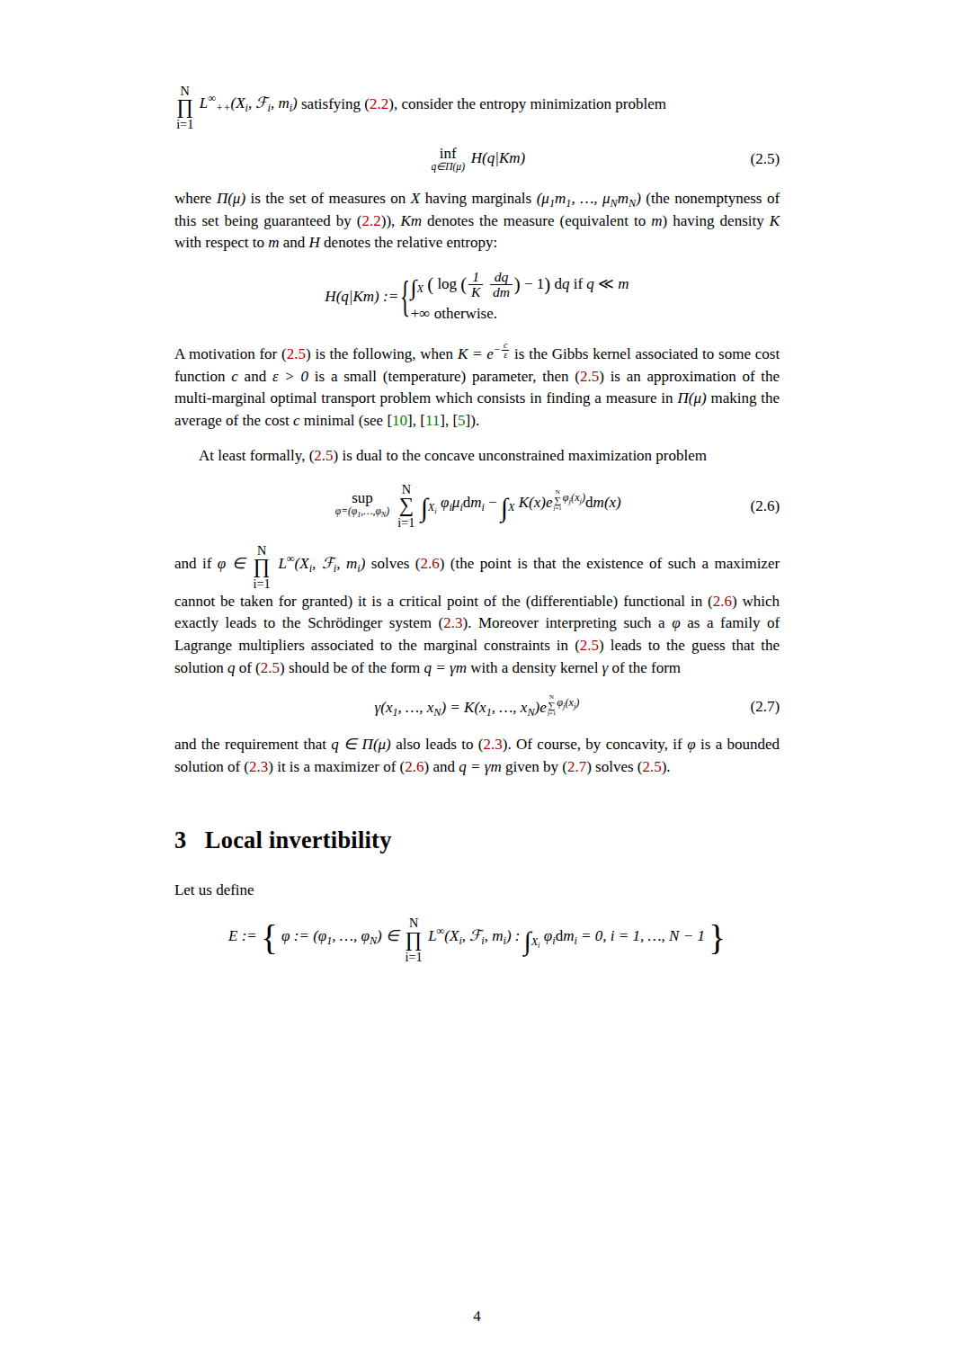N∏i=1 L∞++(Xi, ℱi, mi) satisfying (2.2), consider the entropy minimization problem
inf q∈Π(μ) H(q|Km) (2.5)
where Π(μ) is the set of measures on X having marginals (μ1m1, …, μNmN) (the nonemptyness of this set being guaranteed by (2.2)), Km denotes the measure (equivalent to m) having density K with respect to m and H denotes the relative entropy:
H(q|Km) := { ∫X ( log (1 K dq dm) − 1) dq if q ≪ m +∞ otherwise.
A motivation for (2.5) is the following, when K = e−cε is the Gibbs kernel associated to some cost function c and ε > 0 is a small (temperature) parameter, then (2.5) is an approximation of the multi-marginal optimal transport problem which consists in finding a measure in Π(μ) making the average of the cost c minimal (see [10], [11], [5]).
At least formally, (2.5) is dual to the concave unconstrained maximization problem
sup φ=(φ1,…,φN) N∑i=1 ∫Xi φiμidmi − ∫X K(x)eN∑j=1φj(xj) dm(x) (2.6)
and if φ ∈ N∏i=1 L∞(Xi, ℱi, mi) solves (2.6) (the point is that the existence of such a maximizer cannot be taken for granted) it is a critical point of the (differentiable) functional in (2.6) which exactly leads to the Schrödinger system (2.3). Moreover interpreting such a φ as a family of Lagrange multipliers associated to the marginal constraints in (2.5) leads to the guess that the solution q of (2.5) should be of the form q = γm with a density kernel γ of the form
γ(x1, …, xN) = K(x1, …, xN)eN∑j=1φj(xj) (2.7)
and the requirement that q ∈ Π(μ) also leads to (2.3). Of course, by concavity, if φ is a bounded solution of (2.3) it is a maximizer of (2.6) and q = γm given by (2.7) solves (2.5).
3 Local invertibility
Let us define
E := { φ := (φ1, …, φN) ∈ N∏i=1 L∞(Xi, ℱi, mi) : ∫Xi φidmi = 0, i = 1, …, N − 1 }
4